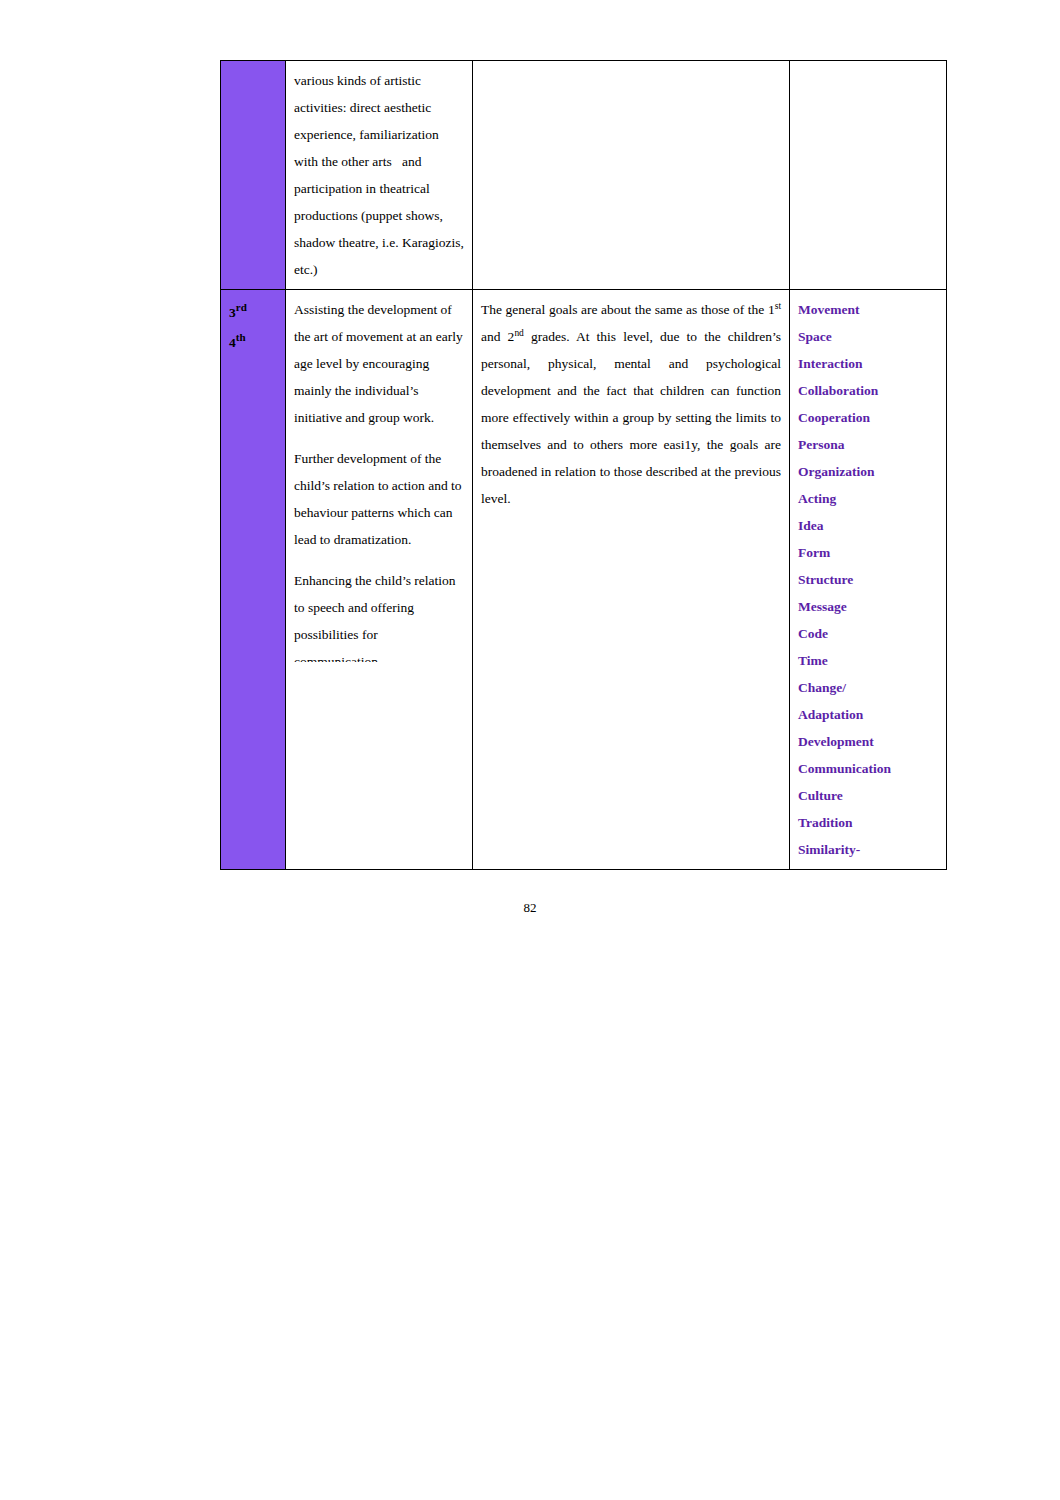| | various kinds of artistic activities: direct aesthetic experience, familiarization with the other arts and participation in theatrical productions (puppet shows, shadow theatre, i.e. Karagiozis, etc.) | | |
| 3 rd 4 th | Assisting the development of the art of movement at an early age level by encouraging mainly the individual’s initiative and group work. Further development of the child’s relation to action and to behaviour patterns which can lead to dramatization. Enhancing the child’s relation to speech and offering possibilities for communication | The general goals are about the same as those of the 1 st and 2 nd grades. At this level, due to the children’s personal, physical, mental and psychological development and the fact that children can function more effectively within a group by setting the limits to themselves and to others more easi1y, the goals are broadened in relation to those described at the previous level. | Movement Space Interaction Collaboration Cooperation Persona Organization Acting Idea Form Structure Message Code Time Change/ Adaptation Development Communication Culture Tradition Similarity- |
82